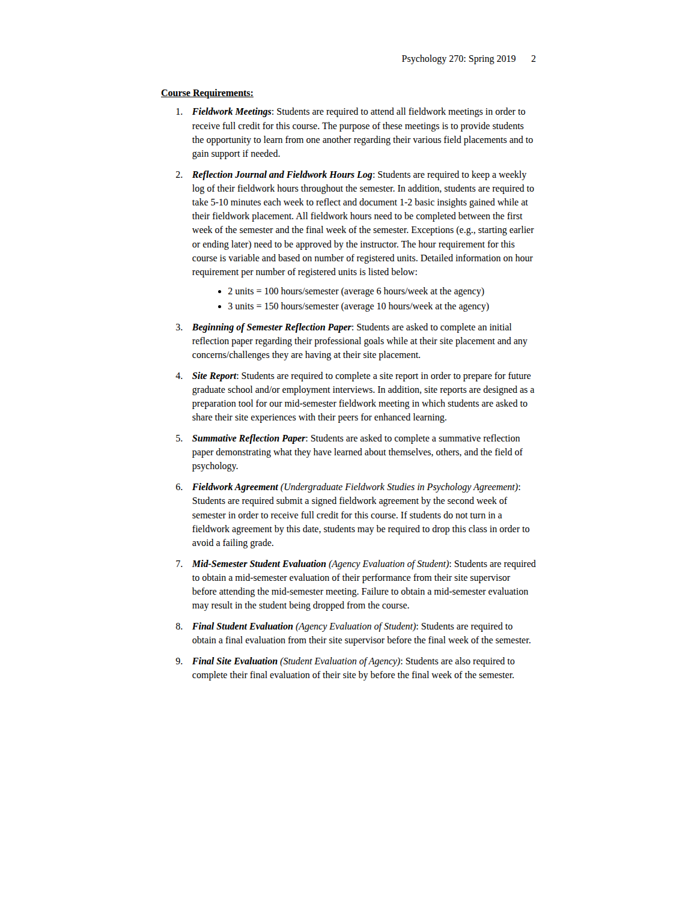Psychology 270: Spring 20192
Course Requirements:
Fieldwork Meetings: Students are required to attend all fieldwork meetings in order to receive full credit for this course. The purpose of these meetings is to provide students the opportunity to learn from one another regarding their various field placements and to gain support if needed.
Reflection Journal and Fieldwork Hours Log: Students are required to keep a weekly log of their fieldwork hours throughout the semester. In addition, students are required to take 5-10 minutes each week to reflect and document 1-2 basic insights gained while at their fieldwork placement. All fieldwork hours need to be completed between the first week of the semester and the final week of the semester. Exceptions (e.g., starting earlier or ending later) need to be approved by the instructor. The hour requirement for this course is variable and based on number of registered units. Detailed information on hour requirement per number of registered units is listed below:
2 units = 100 hours/semester (average 6 hours/week at the agency)
3 units = 150 hours/semester (average 10 hours/week at the agency)
Beginning of Semester Reflection Paper: Students are asked to complete an initial reflection paper regarding their professional goals while at their site placement and any concerns/challenges they are having at their site placement.
Site Report: Students are required to complete a site report in order to prepare for future graduate school and/or employment interviews. In addition, site reports are designed as a preparation tool for our mid-semester fieldwork meeting in which students are asked to share their site experiences with their peers for enhanced learning.
Summative Reflection Paper: Students are asked to complete a summative reflection paper demonstrating what they have learned about themselves, others, and the field of psychology.
Fieldwork Agreement (Undergraduate Fieldwork Studies in Psychology Agreement): Students are required submit a signed fieldwork agreement by the second week of semester in order to receive full credit for this course. If students do not turn in a fieldwork agreement by this date, students may be required to drop this class in order to avoid a failing grade.
Mid-Semester Student Evaluation (Agency Evaluation of Student): Students are required to obtain a mid-semester evaluation of their performance from their site supervisor before attending the mid-semester meeting. Failure to obtain a mid-semester evaluation may result in the student being dropped from the course.
Final Student Evaluation (Agency Evaluation of Student): Students are required to obtain a final evaluation from their site supervisor before the final week of the semester.
Final Site Evaluation (Student Evaluation of Agency): Students are also required to complete their final evaluation of their site by before the final week of the semester.